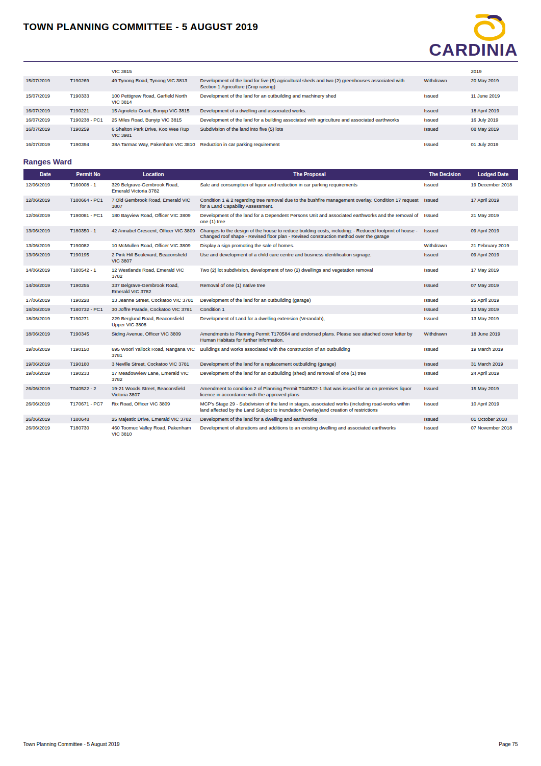TOWN PLANNING COMMITTEE - 5 AUGUST 2019
CARDINIA
| | | VIC 3815 | | | 2019 |
| 15/07/2019 | T190269 | 49 Tynong Road, Tynong VIC 3813 | Development of the land for five (5) agricultural sheds and two (2) greenhouses associated with Section 1 Agriculture (Crop raising) | Withdrawn | 20 May 2019 |
| 15/07/2019 | T190333 | 100 Pettigrew Road, Garfield North VIC 3814 | Development of the land for an outbuilding and machinery shed | Issued | 11 June 2019 |
| 16/07/2019 | T190221 | 15 Agnoleto Court, Bunyip VIC 3815 | Development of a dwelling and associated works. | Issued | 18 April 2019 |
| 16/07/2019 | T190238 - PC1 | 25 Miles Road, Bunyip VIC 3815 | Development of the land for a building associated with agriculture and associated earthworks | Issued | 16 July 2019 |
| 16/07/2019 | T190259 | 6 Shelton Park Drive, Koo Wee Rup VIC 3981 | Subdivision of the land into five (5) lots | Issued | 08 May 2019 |
| 16/07/2019 | T190394 | 38A Tarmac Way, Pakenham VIC 3810 | Reduction in car parking requirement | Issued | 01 July 2019 |
Ranges Ward
| Date | Permit No | Location | The Proposal | The Decision | Lodged Date |
| --- | --- | --- | --- | --- | --- |
| 12/06/2019 | T160008 - 1 | 329 Belgrave-Gembrook Road, Emerald Victoria 3782 | Sale and consumption of liquor and reduction in car parking requirements | Issued | 19 December 2018 |
| 12/06/2019 | T180664 - PC1 | 7 Old Gembrook Road, Emerald VIC 3807 | Condition 1 & 2 regarding tree removal due to the bushfire management overlay. Condition 17 request for a Land Capability Assessment. | Issued | 17 April 2019 |
| 12/06/2019 | T190081 - PC1 | 180 Bayview Road, Officer VIC 3809 | Development of the land for a Dependent Persons Unit and associated earthworks and the removal of one (1) tree | Issued | 21 May 2019 |
| 13/06/2019 | T180350 - 1 | 42 Annabel Crescent, Officer VIC 3809 | Changes to the design of the house to reduce building costs, including: - Reduced footprint of house - Changed roof shape - Revised floor plan - Revised construction method over the garage | Issued | 09 April 2019 |
| 13/06/2019 | T190082 | 10 McMullen Road, Officer VIC 3809 | Display a sign promoting the sale of homes. | Withdrawn | 21 February 2019 |
| 13/06/2019 | T190195 | 2 Pink Hill Boulevard, Beaconsfield VIC 3807 | Use and development of a child care centre and business identification signage. | Issued | 09 April 2019 |
| 14/06/2019 | T180542 - 1 | 12 Westlands Road, Emerald VIC 3782 | Two (2) lot subdivision, development of two (2) dwellings and vegetation removal | Issued | 17 May 2019 |
| 14/06/2019 | T190255 | 337 Belgrave-Gembrook Road, Emerald VIC 3782 | Removal of one (1) native tree | Issued | 07 May 2019 |
| 17/06/2019 | T190228 | 13 Jeanne Street, Cockatoo VIC 3781 | Development of the land for an outbuilding (garage) | Issued | 25 April 2019 |
| 18/06/2019 | T180732 - PC1 | 30 Joffre Parade, Cockatoo VIC 3781 | Condition 1 | Issued | 13 May 2019 |
| 18/06/2019 | T190271 | 229 Berglund Road, Beaconsfield Upper VIC 3808 | Development of Land for a dwelling extension (Verandah), | Issued | 13 May 2019 |
| 18/06/2019 | T190345 | Siding Avenue, Officer VIC 3809 | Amendments to Planning Permit T170584 and endorsed plans. Please see attached cover letter by Human Habitats for further information. | Withdrawn | 18 June 2019 |
| 19/06/2019 | T190150 | 695 Woori Yallock Road, Nangana VIC 3781 | Buildings and works associated with the construction of an outbuilding | Issued | 19 March 2019 |
| 19/06/2019 | T190180 | 3 Neville Street, Cockatoo VIC 3781 | Development of the land for a replacement outbuilding (garage) | Issued | 31 March 2019 |
| 19/06/2019 | T190233 | 17 Meadowview Lane, Emerald VIC 3782 | Development of the land for an outbuilding (shed) and removal of one (1) tree | Issued | 24 April 2019 |
| 26/06/2019 | T040522 - 2 | 19-21 Woods Street, Beaconsfield Victoria 3807 | Amendment to condition 2 of Planning Permit T040522-1 that was issued for an on premises liquor licence in accordance with the approved plans | Issued | 15 May 2019 |
| 26/06/2019 | T170671 - PC7 | Rix Road, Officer VIC 3809 | MCP's Stage 29 - Subdivision of the land in stages, associated works (including road-works within land affected by the Land Subject to Inundation Overlay)and creation of restrictions | Issued | 10 April 2019 |
| 26/06/2019 | T180648 | 25 Majestic Drive, Emerald VIC 3782 | Development of the land for a dwelling and earthworks | Issued | 01 October 2018 |
| 26/06/2019 | T180730 | 460 Toomuc Valley Road, Pakenham VIC 3810 | Development of alterations and additions to an existing dwelling and associated earthworks | Issued | 07 November 2018 |
Town Planning Committee - 5 August 2019 Page 75